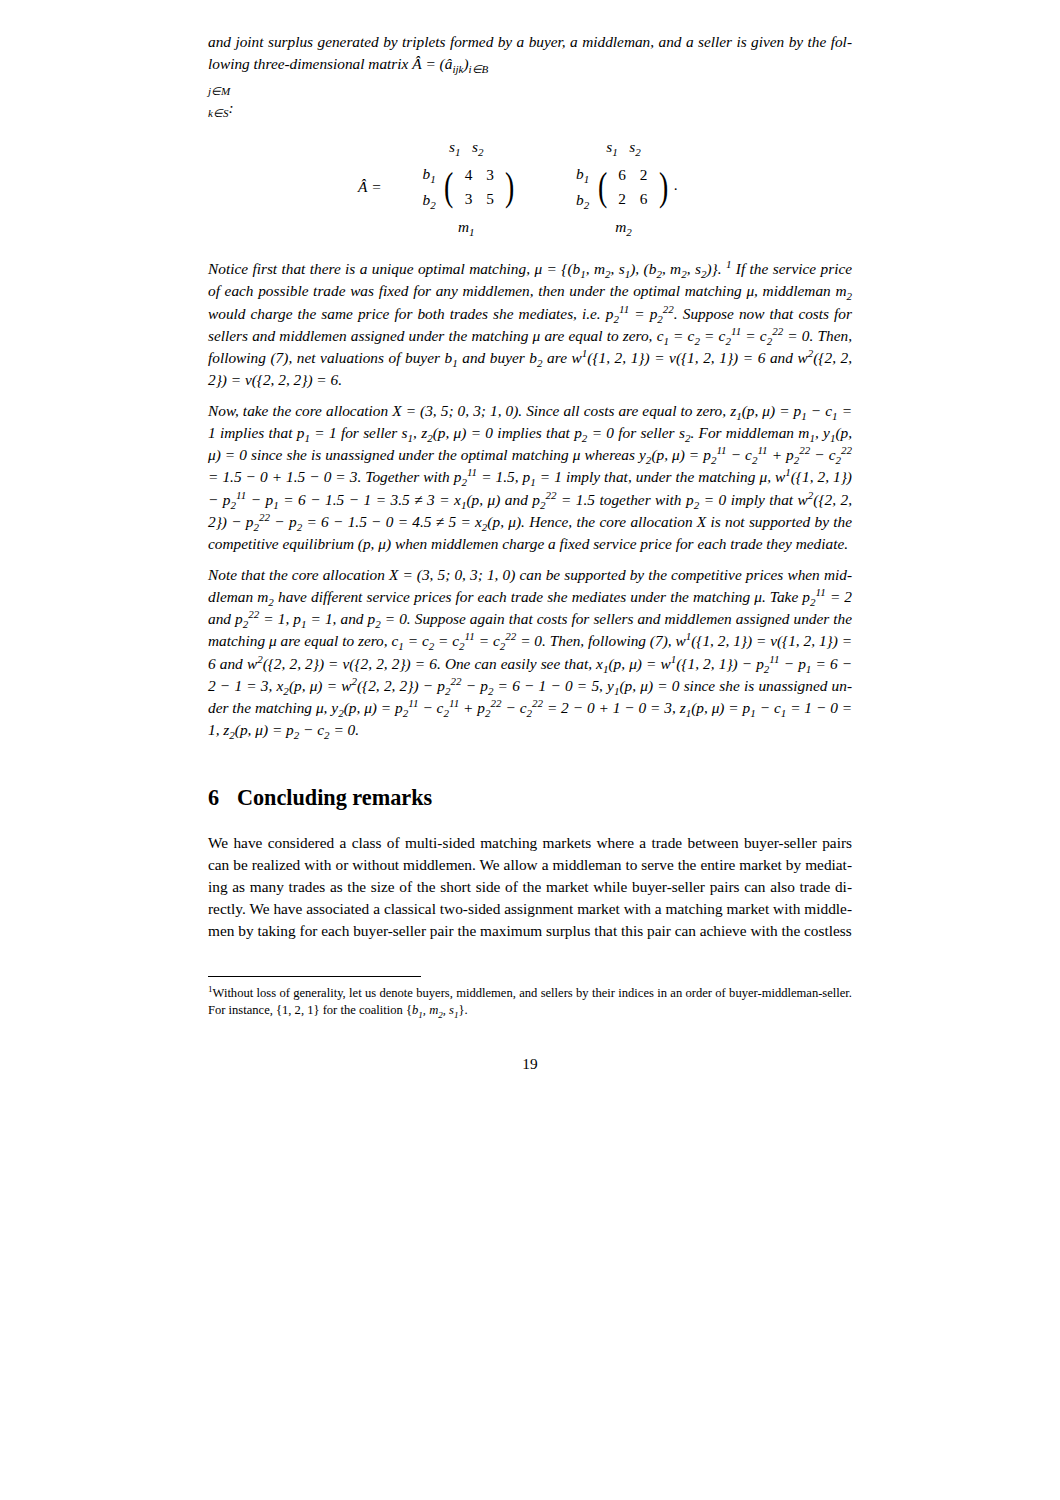and joint surplus generated by triplets formed by a buyer, a middleman, and a seller is given by the following three-dimensional matrix Â = (âijk)i∈B
j∈M
k∈S:
Â = s1 s2
| b 1 |
| b 2 |
(
| 4 | 3 |
| 3 | 5 |
)
m1
s1 s2
| b 1 |
| b 2 |
(
| 6 | 2 |
| 2 | 6 |
) .
m2
Notice first that there is a unique optimal matching, μ = {(b1, m2, s1), (b2, m2, s2)}. 1 If the service price of each possible trade was fixed for any middlemen, then under the optimal matching μ, middleman m2 would charge the same price for both trades she mediates, i.e. p211 = p222. Suppose now that costs for sellers and middlemen assigned under the matching μ are equal to zero, c1 = c2 = c211 = c222 = 0. Then, following (7), net valuations of buyer b1 and buyer b2 are w1({1, 2, 1}) = v({1, 2, 1}) = 6 and w2({2, 2, 2}) = v({2, 2, 2}) = 6.
Now, take the core allocation X = (3, 5; 0, 3; 1, 0). Since all costs are equal to zero, z1(p, μ) = p1 − c1 = 1 implies that p1 = 1 for seller s1, z2(p, μ) = 0 implies that p2 = 0 for seller s2. For middleman m1, y1(p, μ) = 0 since she is unassigned under the optimal matching μ whereas y2(p, μ) = p211 − c211 + p222 − c222 = 1.5 − 0 + 1.5 − 0 = 3. Together with p211 = 1.5, p1 = 1 imply that, under the matching μ, w1({1, 2, 1}) − p211 − p1 = 6 − 1.5 − 1 = 3.5 ≠ 3 = x1(p, μ) and p222 = 1.5 together with p2 = 0 imply that w2({2, 2, 2}) − p222 − p2 = 6 − 1.5 − 0 = 4.5 ≠ 5 = x2(p, μ). Hence, the core allocation X is not supported by the competitive equilibrium (p, μ) when middlemen charge a fixed service price for each trade they mediate.
Note that the core allocation X = (3, 5; 0, 3; 1, 0) can be supported by the competitive prices when middleman m2 have different service prices for each trade she mediates under the matching μ. Take p211 = 2 and p222 = 1, p1 = 1, and p2 = 0. Suppose again that costs for sellers and middlemen assigned under the matching μ are equal to zero, c1 = c2 = c211 = c222 = 0. Then, following (7), w1({1, 2, 1}) = v({1, 2, 1}) = 6 and w2({2, 2, 2}) = v({2, 2, 2}) = 6. One can easily see that, x1(p, μ) = w1({1, 2, 1}) − p211 − p1 = 6 − 2 − 1 = 3, x2(p, μ) = w2({2, 2, 2}) − p222 − p2 = 6 − 1 − 0 = 5, y1(p, μ) = 0 since she is unassigned under the matching μ, y2(p, μ) = p211 − c211 + p222 − c222 = 2 − 0 + 1 − 0 = 3, z1(p, μ) = p1 − c1 = 1 − 0 = 1, z2(p, μ) = p2 − c2 = 0.
6 Concluding remarks
We have considered a class of multi-sided matching markets where a trade between buyer-seller pairs can be realized with or without middlemen. We allow a middleman to serve the entire market by mediating as many trades as the size of the short side of the market while buyer-seller pairs can also trade directly. We have associated a classical two-sided assignment market with a matching market with middlemen by taking for each buyer-seller pair the maximum surplus that this pair can achieve with the costless
1Without loss of generality, let us denote buyers, middlemen, and sellers by their indices in an order of buyer-middleman-seller. For instance, {1, 2, 1} for the coalition {b1, m2, s1}.
19